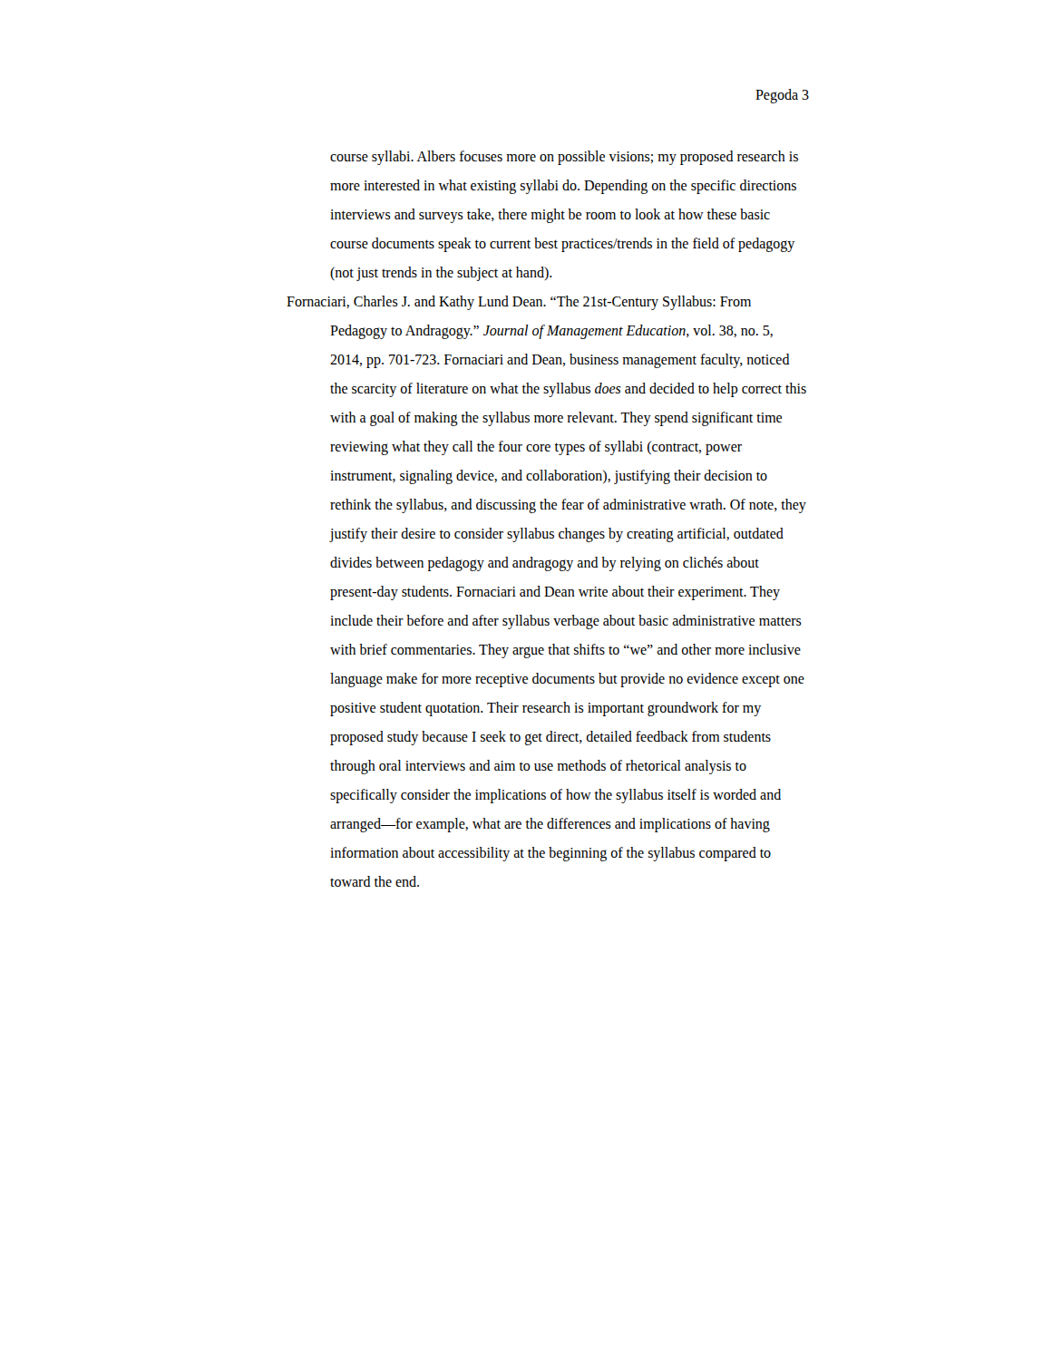Pegoda 3
course syllabi. Albers focuses more on possible visions; my proposed research is more interested in what existing syllabi do. Depending on the specific directions interviews and surveys take, there might be room to look at how these basic course documents speak to current best practices/trends in the field of pedagogy (not just trends in the subject at hand).
Fornaciari, Charles J. and Kathy Lund Dean. “The 21st-Century Syllabus: From Pedagogy to Andragogy.” Journal of Management Education, vol. 38, no. 5, 2014, pp. 701-723. Fornaciari and Dean, business management faculty, noticed the scarcity of literature on what the syllabus does and decided to help correct this with a goal of making the syllabus more relevant. They spend significant time reviewing what they call the four core types of syllabi (contract, power instrument, signaling device, and collaboration), justifying their decision to rethink the syllabus, and discussing the fear of administrative wrath. Of note, they justify their desire to consider syllabus changes by creating artificial, outdated divides between pedagogy and andragogy and by relying on clichés about present-day students. Fornaciari and Dean write about their experiment. They include their before and after syllabus verbage about basic administrative matters with brief commentaries. They argue that shifts to “we” and other more inclusive language make for more receptive documents but provide no evidence except one positive student quotation. Their research is important groundwork for my proposed study because I seek to get direct, detailed feedback from students through oral interviews and aim to use methods of rhetorical analysis to specifically consider the implications of how the syllabus itself is worded and arranged—for example, what are the differences and implications of having information about accessibility at the beginning of the syllabus compared to toward the end.